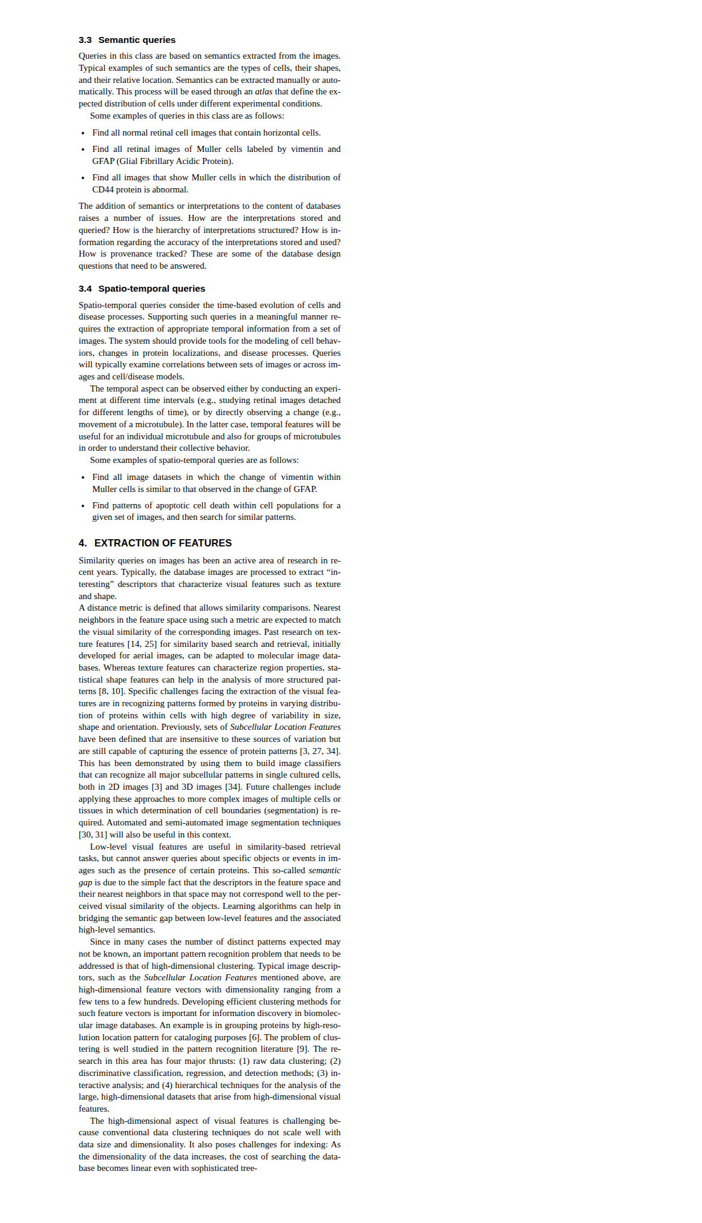3.3 Semantic queries
Queries in this class are based on semantics extracted from the images. Typical examples of such semantics are the types of cells, their shapes, and their relative location. Semantics can be extracted manually or automatically. This process will be eased through an atlas that define the expected distribution of cells under different experimental conditions.
Some examples of queries in this class are as follows:
Find all normal retinal cell images that contain horizontal cells.
Find all retinal images of Muller cells labeled by vimentin and GFAP (Glial Fibrillary Acidic Protein).
Find all images that show Muller cells in which the distribution of CD44 protein is abnormal.
The addition of semantics or interpretations to the content of databases raises a number of issues. How are the interpretations stored and queried? How is the hierarchy of interpretations structured? How is information regarding the accuracy of the interpretations stored and used? How is provenance tracked? These are some of the database design questions that need to be answered.
3.4 Spatio-temporal queries
Spatio-temporal queries consider the time-based evolution of cells and disease processes. Supporting such queries in a meaningful manner requires the extraction of appropriate temporal information from a set of images. The system should provide tools for the modeling of cell behaviors, changes in protein localizations, and disease processes. Queries will typically examine correlations between sets of images or across images and cell/disease models.
The temporal aspect can be observed either by conducting an experiment at different time intervals (e.g., studying retinal images detached for different lengths of time), or by directly observing a change (e.g., movement of a microtubule). In the latter case, temporal features will be useful for an individual microtubule and also for groups of microtubules in order to understand their collective behavior.
Some examples of spatio-temporal queries are as follows:
Find all image datasets in which the change of vimentin within Muller cells is similar to that observed in the change of GFAP.
Find patterns of apoptotic cell death within cell populations for a given set of images, and then search for similar patterns.
4. EXTRACTION OF FEATURES
Similarity queries on images has been an active area of research in recent years. Typically, the database images are processed to extract “interesting” descriptors that characterize visual features such as texture and shape.
A distance metric is defined that allows similarity comparisons. Nearest neighbors in the feature space using such a metric are expected to match the visual similarity of the corresponding images. Past research on texture features [14, 25] for similarity based search and retrieval, initially developed for aerial images, can be adapted to molecular image databases. Whereas texture features can characterize region properties, statistical shape features can help in the analysis of more structured patterns [8, 10]. Specific challenges facing the extraction of the visual features are in recognizing patterns formed by proteins in varying distribution of proteins within cells with high degree of variability in size, shape and orientation. Previously, sets of Subcellular Location Features have been defined that are insensitive to these sources of variation but are still capable of capturing the essence of protein patterns [3, 27, 34]. This has been demonstrated by using them to build image classifiers that can recognize all major subcellular patterns in single cultured cells, both in 2D images [3] and 3D images [34]. Future challenges include applying these approaches to more complex images of multiple cells or tissues in which determination of cell boundaries (segmentation) is required. Automated and semi-automated image segmentation techniques [30, 31] will also be useful in this context.
Low-level visual features are useful in similarity-based retrieval tasks, but cannot answer queries about specific objects or events in images such as the presence of certain proteins. This so-called semantic gap is due to the simple fact that the descriptors in the feature space and their nearest neighbors in that space may not correspond well to the perceived visual similarity of the objects. Learning algorithms can help in bridging the semantic gap between low-level features and the associated high-level semantics.
Since in many cases the number of distinct patterns expected may not be known, an important pattern recognition problem that needs to be addressed is that of high-dimensional clustering. Typical image descriptors, such as the Subcellular Location Features mentioned above, are high-dimensional feature vectors with dimensionality ranging from a few tens to a few hundreds. Developing efficient clustering methods for such feature vectors is important for information discovery in biomolecular image databases. An example is in grouping proteins by high-resolution location pattern for cataloging purposes [6]. The problem of clustering is well studied in the pattern recognition literature [9]. The research in this area has four major thrusts: (1) raw data clustering; (2) discriminative classification, regression, and detection methods; (3) interactive analysis; and (4) hierarchical techniques for the analysis of the large, high-dimensional datasets that arise from high-dimensional visual features.
The high-dimensional aspect of visual features is challenging because conventional data clustering techniques do not scale well with data size and dimensionality. It also poses challenges for indexing: As the dimensionality of the data increases, the cost of searching the database becomes linear even with sophisticated tree-